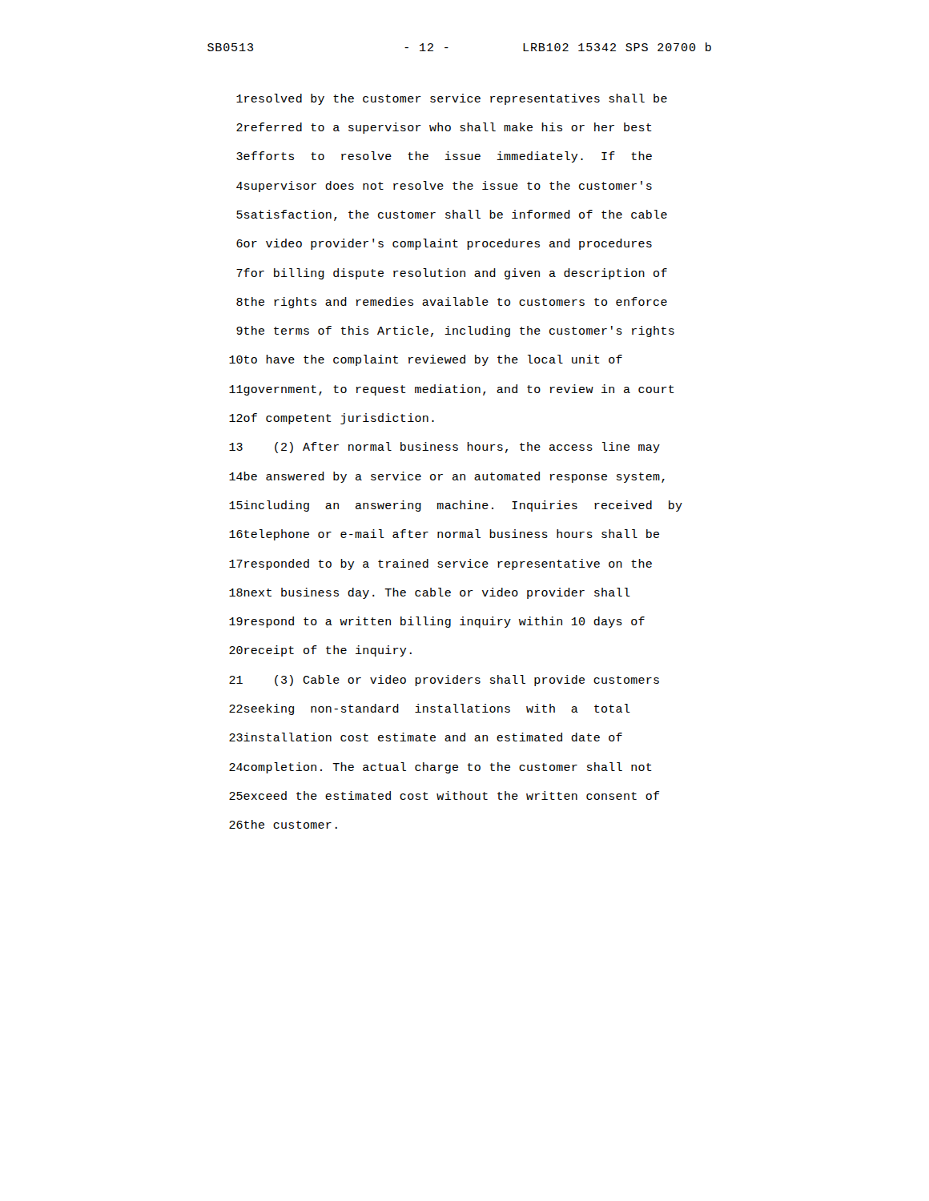SB0513 - 12 - LRB102 15342 SPS 20700 b
| 1 | resolved by the customer service representatives shall be |
| 2 | referred to a supervisor who shall make his or her best |
| 3 | efforts to resolve the issue immediately. If the |
| 4 | supervisor does not resolve the issue to the customer's |
| 5 | satisfaction, the customer shall be informed of the cable |
| 6 | or video provider's complaint procedures and procedures |
| 7 | for billing dispute resolution and given a description of |
| 8 | the rights and remedies available to customers to enforce |
| 9 | the terms of this Article, including the customer's rights |
| 10 | to have the complaint reviewed by the local unit of |
| 11 | government, to request mediation, and to review in a court |
| 12 | of competent jurisdiction. |
| 13 | (2) After normal business hours, the access line may |
| 14 | be answered by a service or an automated response system, |
| 15 | including an answering machine. Inquiries received by |
| 16 | telephone or e-mail after normal business hours shall be |
| 17 | responded to by a trained service representative on the |
| 18 | next business day. The cable or video provider shall |
| 19 | respond to a written billing inquiry within 10 days of |
| 20 | receipt of the inquiry. |
| 21 | (3) Cable or video providers shall provide customers |
| 22 | seeking non-standard installations with a total |
| 23 | installation cost estimate and an estimated date of |
| 24 | completion. The actual charge to the customer shall not |
| 25 | exceed the estimated cost without the written consent of |
| 26 | the customer. |